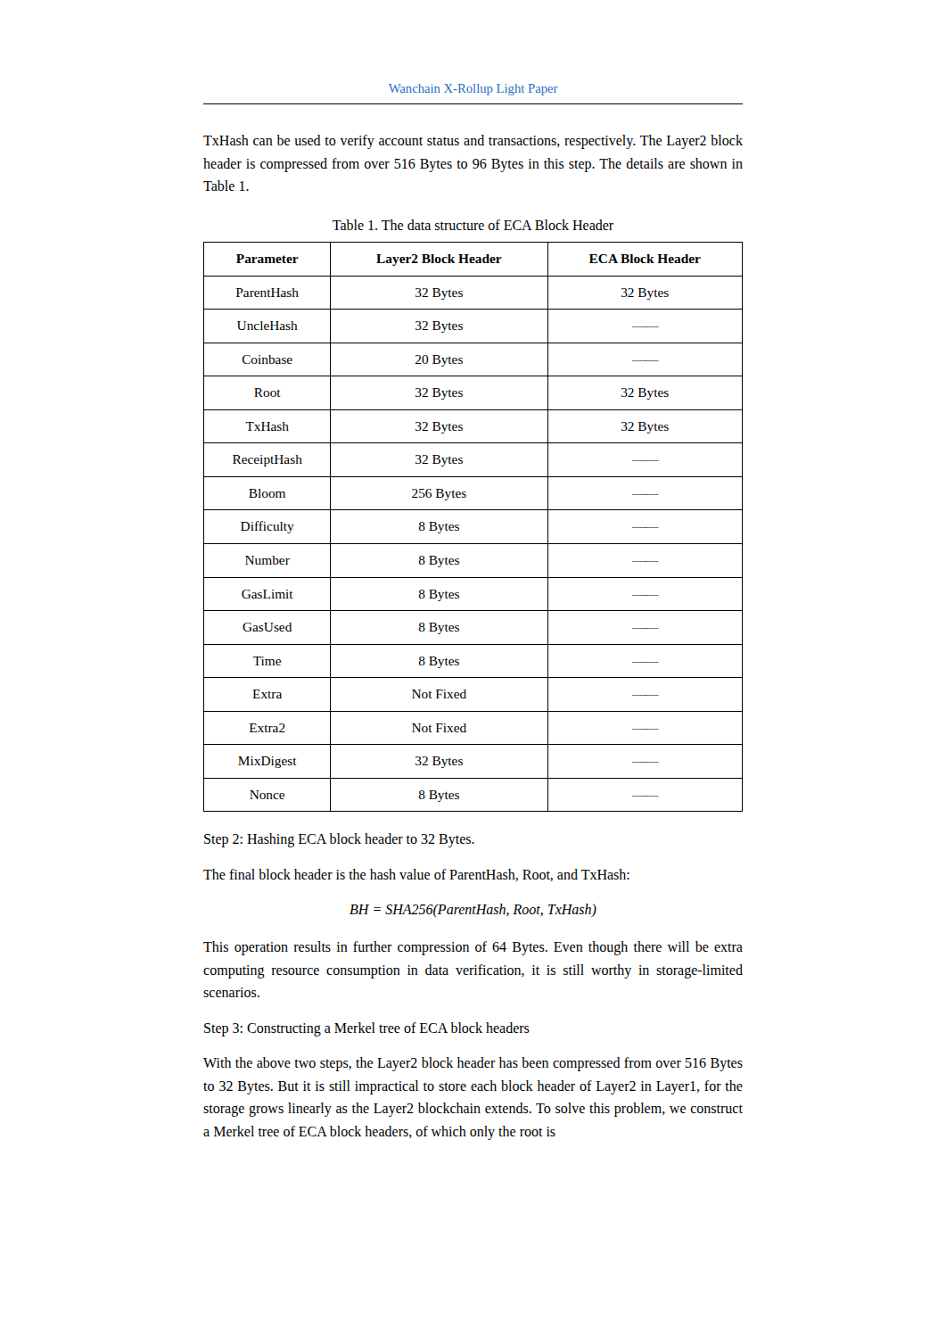Wanchain X-Rollup Light Paper
TxHash can be used to verify account status and transactions, respectively. The Layer2 block header is compressed from over 516 Bytes to 96 Bytes in this step. The details are shown in Table 1.
Table 1. The data structure of ECA Block Header
| Parameter | Layer2 Block Header | ECA Block Header |
| --- | --- | --- |
| ParentHash | 32 Bytes | 32 Bytes |
| UncleHash | 32 Bytes | —— |
| Coinbase | 20 Bytes | —— |
| Root | 32 Bytes | 32 Bytes |
| TxHash | 32 Bytes | 32 Bytes |
| ReceiptHash | 32 Bytes | —— |
| Bloom | 256 Bytes | —— |
| Difficulty | 8 Bytes | —— |
| Number | 8 Bytes | —— |
| GasLimit | 8 Bytes | —— |
| GasUsed | 8 Bytes | —— |
| Time | 8 Bytes | —— |
| Extra | Not Fixed | —— |
| Extra2 | Not Fixed | —— |
| MixDigest | 32 Bytes | —— |
| Nonce | 8 Bytes | —— |
Step 2: Hashing ECA block header to 32 Bytes.
The final block header is the hash value of ParentHash, Root, and TxHash:
BH = SHA256(ParentHash, Root, TxHash)
This operation results in further compression of 64 Bytes. Even though there will be extra computing resource consumption in data verification, it is still worthy in storage-limited scenarios.
Step 3: Constructing a Merkel tree of ECA block headers
With the above two steps, the Layer2 block header has been compressed from over 516 Bytes to 32 Bytes. But it is still impractical to store each block header of Layer2 in Layer1, for the storage grows linearly as the Layer2 blockchain extends. To solve this problem, we construct a Merkel tree of ECA block headers, of which only the root is